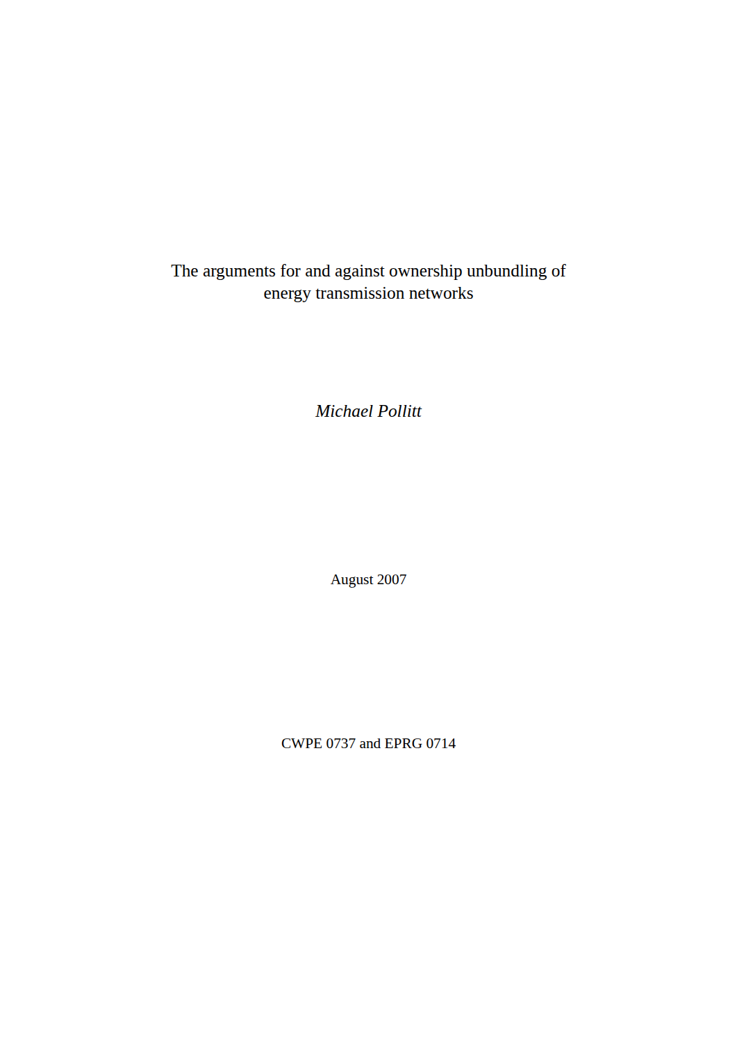The arguments for and against ownership unbundling of energy transmission networks
Michael Pollitt
August 2007
CWPE 0737 and EPRG 0714